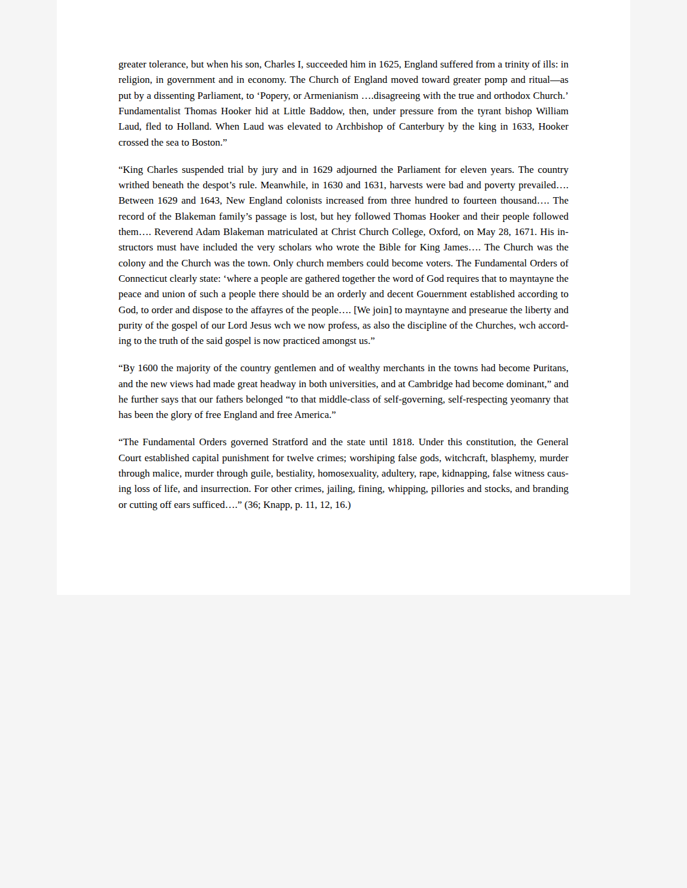greater tolerance, but when his son, Charles I, succeeded him in 1625, England suffered from a trinity of ills: in religion, in government and in economy. The Church of England moved toward greater pomp and ritual—as put by a dissenting Parliament, to ‘Popery, or Armenianism ….disagreeing with the true and orthodox Church.’ Fundamentalist Thomas Hooker hid at Little Baddow, then, under pressure from the tyrant bishop William Laud, fled to Holland. When Laud was elevated to Archbishop of Canterbury by the king in 1633, Hooker crossed the sea to Boston.”
“King Charles suspended trial by jury and in 1629 adjourned the Parliament for eleven years. The country writhed beneath the despot’s rule. Meanwhile, in 1630 and 1631, harvests were bad and poverty prevailed…. Between 1629 and 1643, New England colonists increased from three hundred to fourteen thousand…. The record of the Blakeman family’s passage is lost, but hey followed Thomas Hooker and their people followed them…. Reverend Adam Blakeman matriculated at Christ Church College, Oxford, on May 28, 1671. His instructors must have included the very scholars who wrote the Bible for King James…. The Church was the colony and the Church was the town. Only church members could become voters. The Fundamental Orders of Connecticut clearly state: ‘where a people are gathered together the word of God requires that to mayntayne the peace and union of such a people there should be an orderly and decent Gouernment established according to God, to order and dispose to the affayres of the people…. [We join] to mayntayne and presearue the liberty and purity of the gospel of our Lord Jesus wch we now profess, as also the discipline of the Churches, wch according to the truth of the said gospel is now practiced amongst us.”
“By 1600 the majority of the country gentlemen and of wealthy merchants in the towns had become Puritans, and the new views had made great headway in both universities, and at Cambridge had become dominant,” and he further says that our fathers belonged “to that middle-class of self-governing, self-respecting yeomanry that has been the glory of free England and free America.”
“The Fundamental Orders governed Stratford and the state until 1818. Under this constitution, the General Court established capital punishment for twelve crimes; worshiping false gods, witchcraft, blasphemy, murder through malice, murder through guile, bestiality, homosexuality, adultery, rape, kidnapping, false witness causing loss of life, and insurrection. For other crimes, jailing, fining, whipping, pillories and stocks, and branding or cutting off ears sufficed….” (36; Knapp, p. 11, 12, 16.)